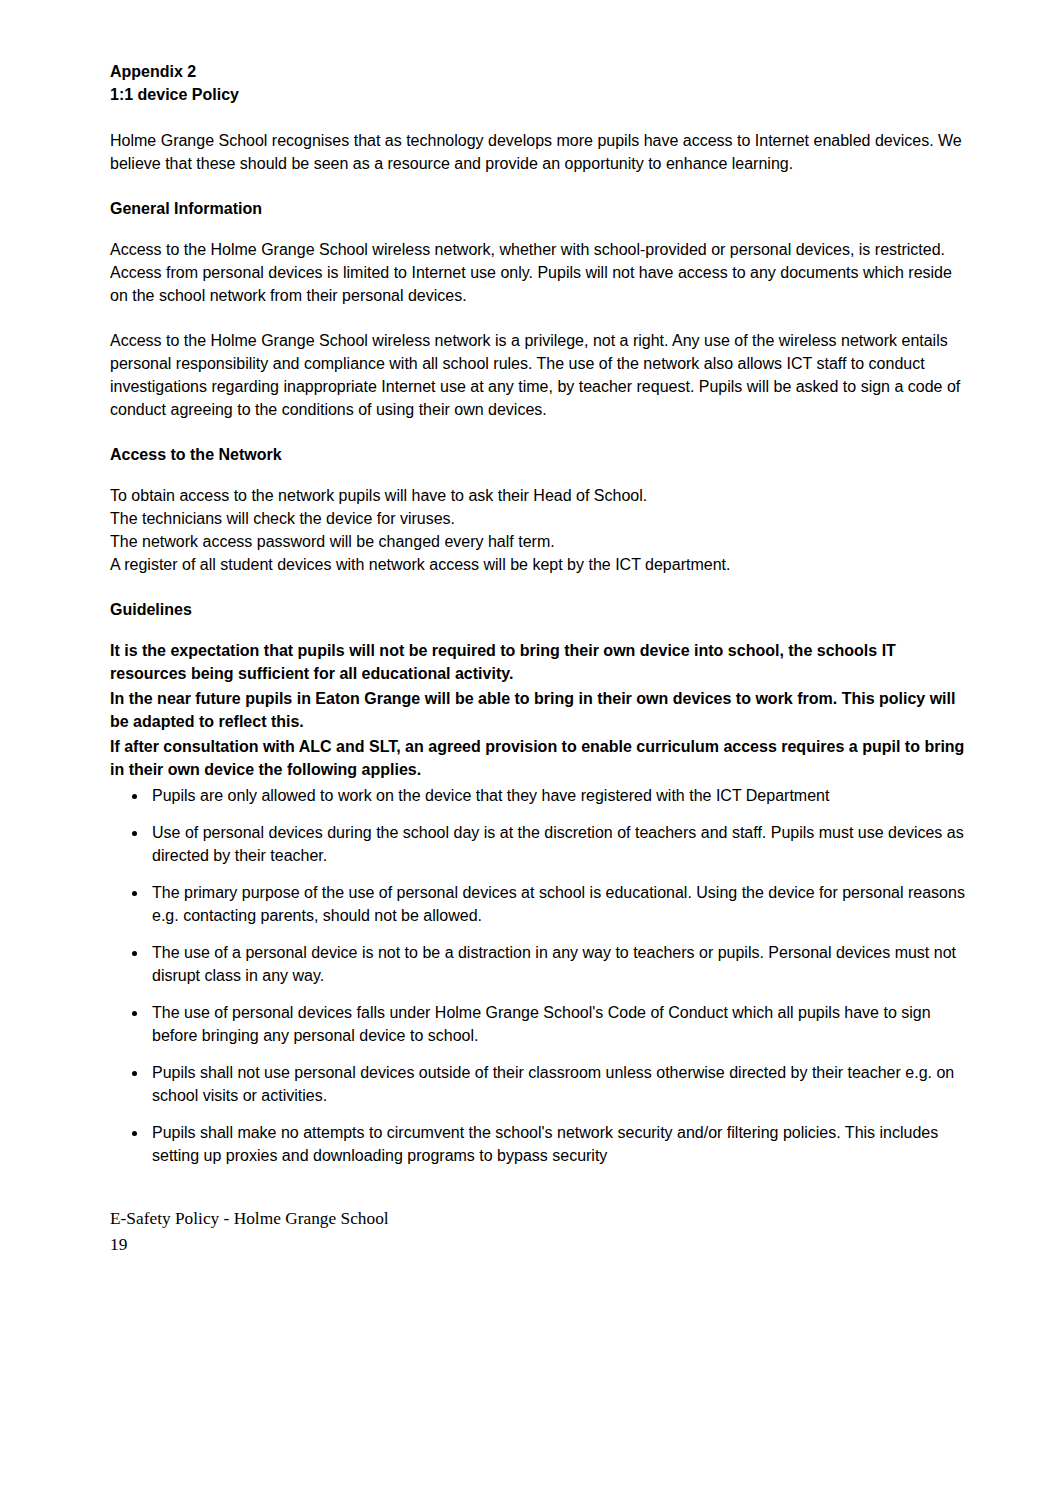Appendix 2
1:1 device Policy
Holme Grange School recognises that as technology develops more pupils have access to Internet enabled devices. We believe that these should be seen as a resource and provide an opportunity to enhance learning.
General Information
Access to the Holme Grange School wireless network, whether with school-provided or personal devices, is restricted. Access from personal devices is limited to Internet use only. Pupils will not have access to any documents which reside on the school network from their personal devices.
Access to the Holme Grange School wireless network is a privilege, not a right. Any use of the wireless network entails personal responsibility and compliance with all school rules. The use of the network also allows ICT staff to conduct investigations regarding inappropriate Internet use at any time, by teacher request. Pupils will be asked to sign a code of conduct agreeing to the conditions of using their own devices.
Access to the Network
To obtain access to the network pupils will have to ask their Head of School.
The technicians will check the device for viruses.
The network access password will be changed every half term.
A register of all student devices with network access will be kept by the ICT department.
Guidelines
It is the expectation that pupils will not be required to bring their own device into school, the schools IT resources being sufficient for all educational activity.
In the near future pupils in Eaton Grange will be able to bring in their own devices to work from. This policy will be adapted to reflect this.
If after consultation with ALC and SLT, an agreed provision to enable curriculum access requires a pupil to bring in their own device the following applies.
Pupils are only allowed to work on the device that they have registered with the ICT Department
Use of personal devices during the school day is at the discretion of teachers and staff. Pupils must use devices as directed by their teacher.
The primary purpose of the use of personal devices at school is educational. Using the device for personal reasons e.g. contacting parents, should not be allowed.
The use of a personal device is not to be a distraction in any way to teachers or pupils. Personal devices must not disrupt class in any way.
The use of personal devices falls under Holme Grange School's Code of Conduct which all pupils have to sign before bringing any personal device to school.
Pupils shall not use personal devices outside of their classroom unless otherwise directed by their teacher e.g. on school visits or activities.
Pupils shall make no attempts to circumvent the school's network security and/or filtering policies. This includes setting up proxies and downloading programs to bypass security
E-Safety Policy - Holme Grange School
19